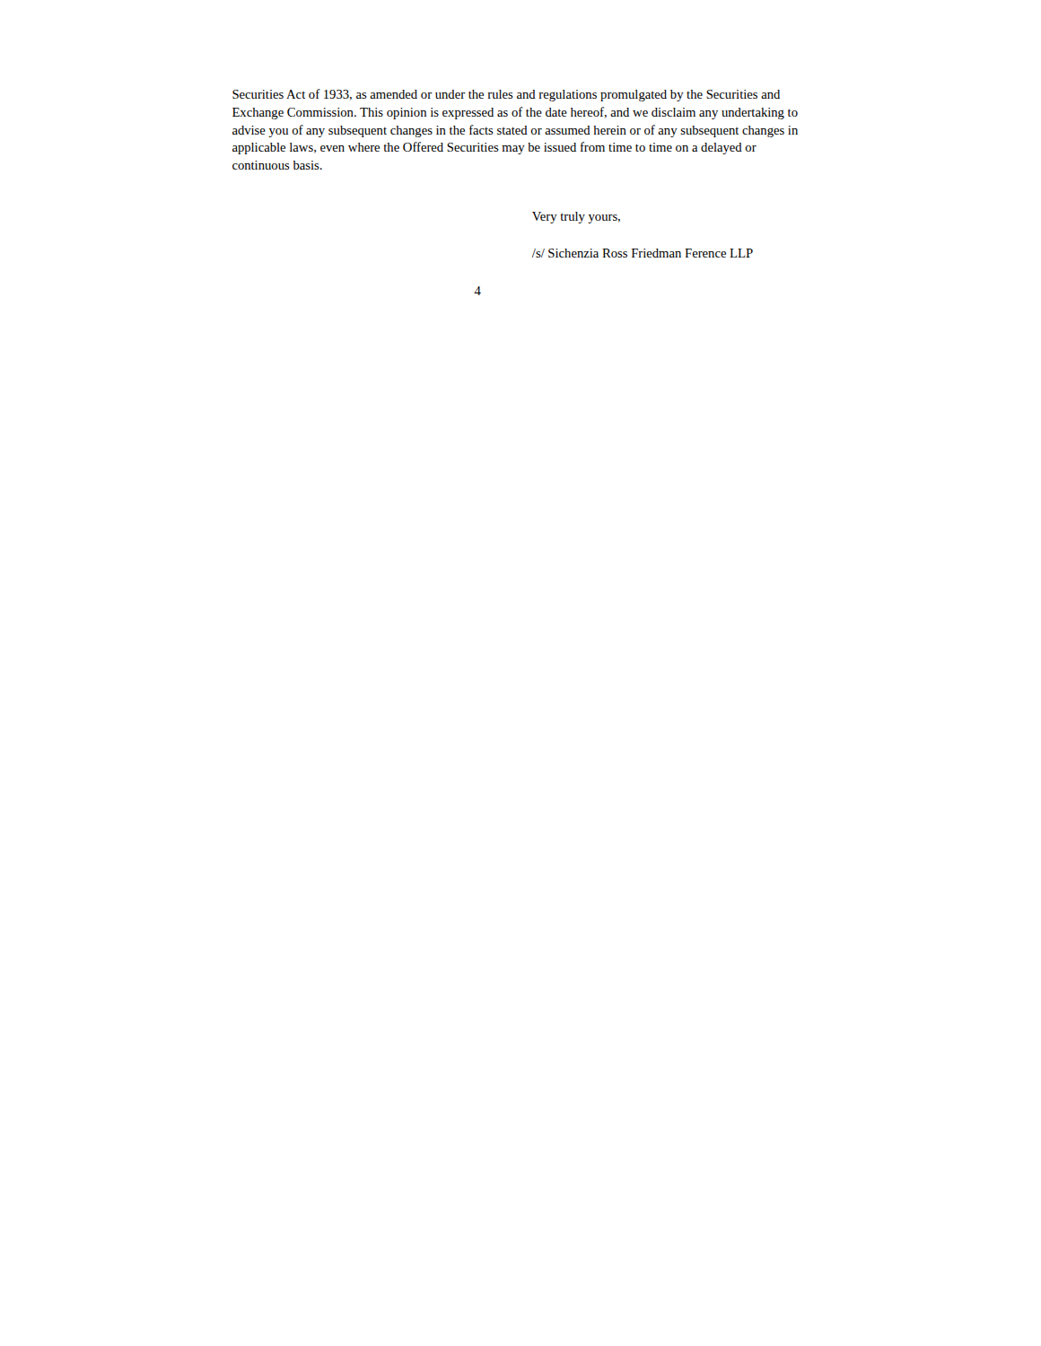Securities Act of 1933, as amended or under the rules and regulations promulgated by the Securities and Exchange Commission. This opinion is expressed as of the date hereof, and we disclaim any undertaking to advise you of any subsequent changes in the facts stated or assumed herein or of any subsequent changes in applicable laws, even where the Offered Securities may be issued from time to time on a delayed or continuous basis.
Very truly yours,
/s/ Sichenzia Ross Friedman Ference LLP
4